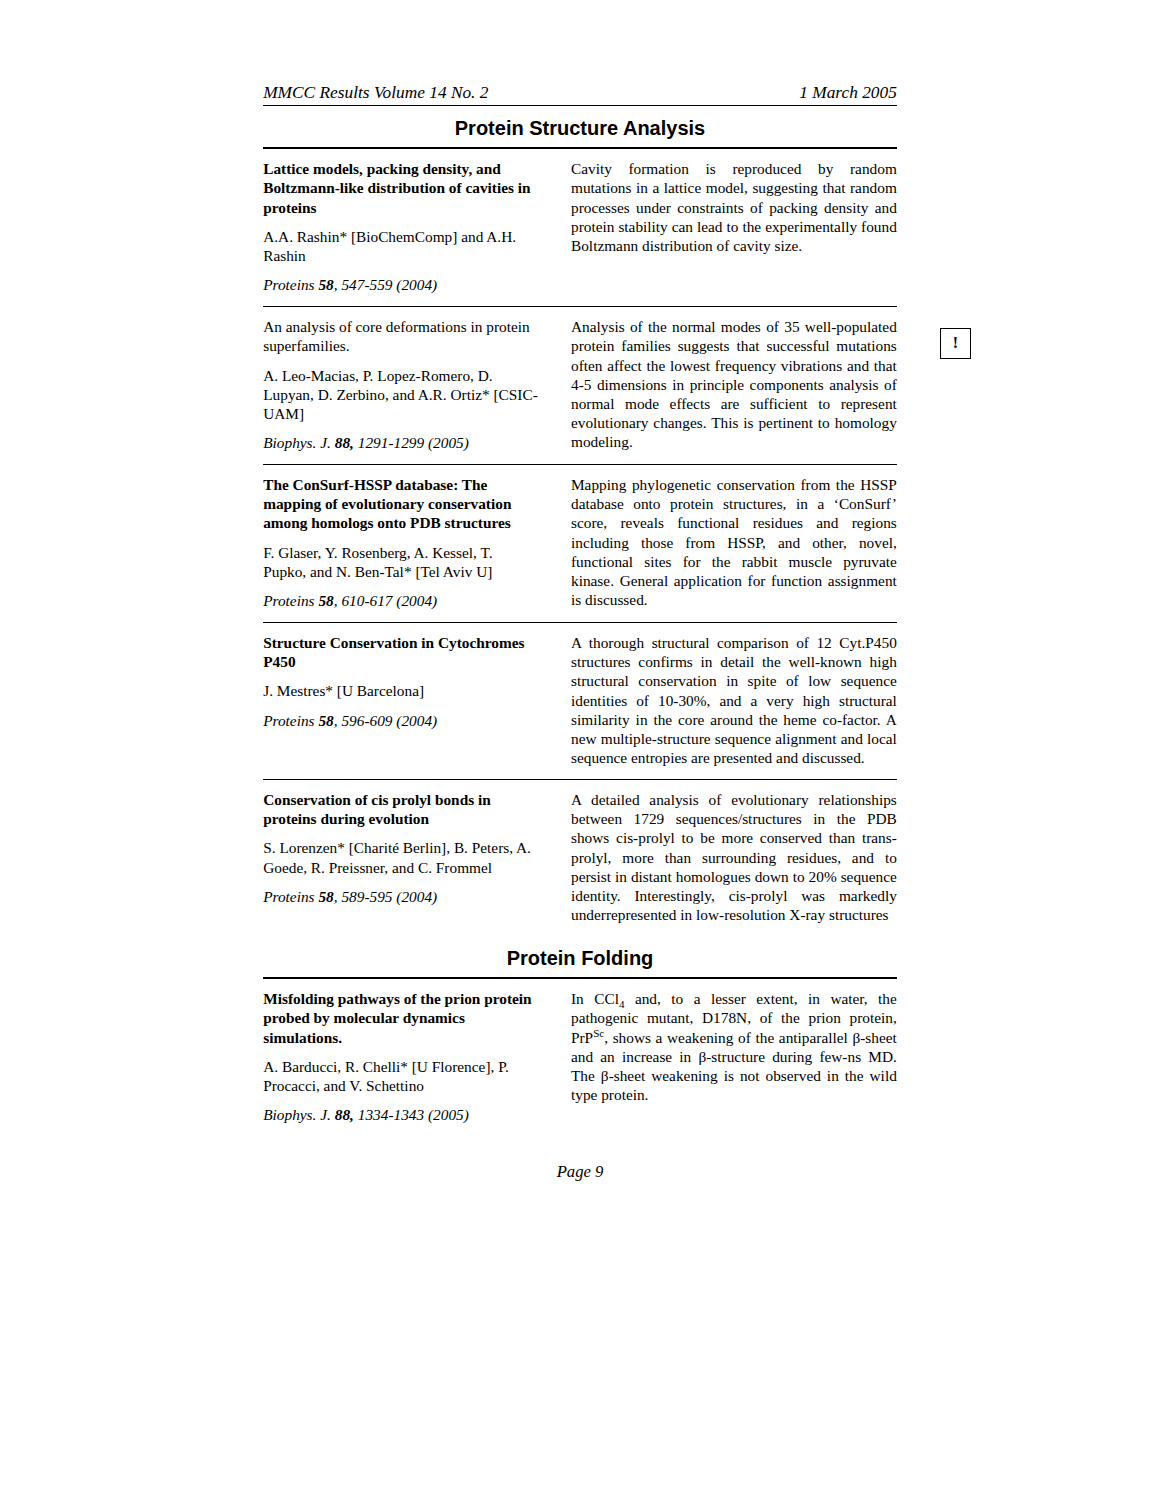MMCC Results Volume 14 No. 2
1 March 2005
Protein Structure Analysis
!
| Lattice models, packing density, and Boltzmann-like distribution of cavities in proteins A.A. Rashin* [BioChemComp] and A.H. Rashin Proteins 58 , 547-559 (2004) | Cavity formation is reproduced by random mutations in a lattice model, suggesting that random processes under constraints of packing density and protein stability can lead to the experimentally found Boltzmann distribution of cavity size. |
| An analysis of core deformations in protein superfamilies. A. Leo-Macias, P. Lopez-Romero, D. Lupyan, D. Zerbino, and A.R. Ortiz* [CSIC-UAM] Biophys. J. 88, 1291-1299 (2005) | Analysis of the normal modes of 35 well-populated protein families suggests that successful mutations often affect the lowest frequency vibrations and that 4-5 dimensions in principle components analysis of normal mode effects are sufficient to represent evolutionary changes. This is pertinent to homology modeling. |
| The ConSurf-HSSP database: The mapping of evolutionary conservation among homologs onto PDB structures F. Glaser, Y. Rosenberg, A. Kessel, T. Pupko, and N. Ben-Tal* [Tel Aviv U] Proteins 58 , 610-617 (2004) | Mapping phylogenetic conservation from the HSSP database onto protein structures, in a ‘ConSurf’ score, reveals functional residues and regions including those from HSSP, and other, novel, functional sites for the rabbit muscle pyruvate kinase. General application for function assignment is discussed. |
| Structure Conservation in Cytochromes P450 J. Mestres* [U Barcelona] Proteins 58 , 596-609 (2004) | A thorough structural comparison of 12 Cyt.P450 structures confirms in detail the well-known high structural conservation in spite of low sequence identities of 10-30%, and a very high structural similarity in the core around the heme co-factor. A new multiple-structure sequence alignment and local sequence entropies are presented and discussed. |
| Conservation of cis prolyl bonds in proteins during evolution S. Lorenzen* [Charité Berlin], B. Peters, A. Goede, R. Preissner, and C. Frommel Proteins 58 , 589-595 (2004) | A detailed analysis of evolutionary relationships between 1729 sequences/structures in the PDB shows cis-prolyl to be more conserved than trans-prolyl, more than surrounding residues, and to persist in distant homologues down to 20% sequence identity. Interestingly, cis-prolyl was markedly underrepresented in low-resolution X-ray structures |
Protein Folding
| Misfolding pathways of the prion protein probed by molecular dynamics simulations. A. Barducci, R. Chelli* [U Florence], P. Procacci, and V. Schettino Biophys. J. 88, 1334-1343 (2005) | In CCl 4 and, to a lesser extent, in water, the pathogenic mutant, D178N, of the prion protein, PrP Sc , shows a weakening of the antiparallel β-sheet and an increase in β-structure during few-ns MD. The β-sheet weakening is not observed in the wild type protein. |
Page 9